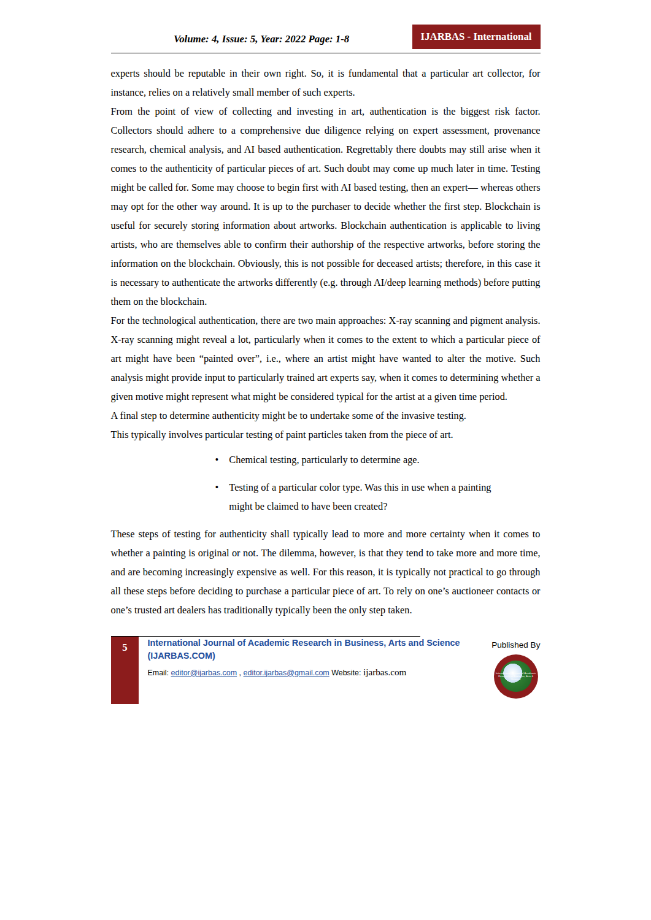Volume: 4, Issue: 5, Year: 2022 Page: 1-8
IJARBAS - International
experts should be reputable in their own right. So, it is fundamental that a particular art collector, for instance, relies on a relatively small member of such experts.
From the point of view of collecting and investing in art, authentication is the biggest risk factor. Collectors should adhere to a comprehensive due diligence relying on expert assessment, provenance research, chemical analysis, and AI based authentication. Regrettably there doubts may still arise when it comes to the authenticity of particular pieces of art. Such doubt may come up much later in time. Testing might be called for. Some may choose to begin first with AI based testing, then an expert— whereas others may opt for the other way around. It is up to the purchaser to decide whether the first step. Blockchain is useful for securely storing information about artworks. Blockchain authentication is applicable to living artists, who are themselves able to confirm their authorship of the respective artworks, before storing the information on the blockchain. Obviously, this is not possible for deceased artists; therefore, in this case it is necessary to authenticate the artworks differently (e.g. through AI/deep learning methods) before putting them on the blockchain.
For the technological authentication, there are two main approaches: X-ray scanning and pigment analysis. X-ray scanning might reveal a lot, particularly when it comes to the extent to which a particular piece of art might have been “painted over”, i.e., where an artist might have wanted to alter the motive. Such analysis might provide input to particularly trained art experts say, when it comes to determining whether a given motive might represent what might be considered typical for the artist at a given time period.
A final step to determine authenticity might be to undertake some of the invasive testing.
This typically involves particular testing of paint particles taken from the piece of art.
Chemical testing, particularly to determine age.
Testing of a particular color type. Was this in use when a painting might be claimed to have been created?
These steps of testing for authenticity shall typically lead to more and more certainty when it comes to whether a painting is original or not. The dilemma, however, is that they tend to take more and more time, and are becoming increasingly expensive as well. For this reason, it is typically not practical to go through all these steps before deciding to purchase a particular piece of art. To rely on one’s auctioneer contacts or one’s trusted art dealers has traditionally typically been the only step taken.
5
International Journal of Academic Research in Business, Arts and Science (IJARBAS.COM) Email: editor@ijarbas.com , editor.ijarbas@gmail.com Website: ijarbas.com
Published By
International Journal of Academic Research in Business, Arts & Science